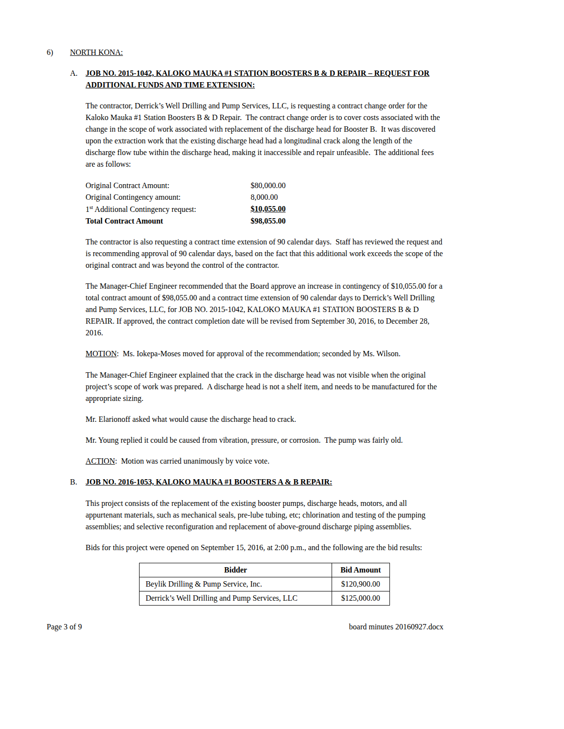6)
NORTH KONA:
A.
JOB NO. 2015-1042, KALOKO MAUKA #1 STATION BOOSTERS B & D REPAIR – REQUEST FOR ADDITIONAL FUNDS AND TIME EXTENSION:
The contractor, Derrick’s Well Drilling and Pump Services, LLC, is requesting a contract change order for the Kaloko Mauka #1 Station Boosters B & D Repair. The contract change order is to cover costs associated with the change in the scope of work associated with replacement of the discharge head for Booster B. It was discovered upon the extraction work that the existing discharge head had a longitudinal crack along the length of the discharge flow tube within the discharge head, making it inaccessible and repair unfeasible. The additional fees are as follows:
| Original Contract Amount: | $80,000.00 |
| Original Contingency amount: | 8,000.00 |
| 1 st Additional Contingency request: | $10,055.00 |
| Total Contract Amount | $98,055.00 |
The contractor is also requesting a contract time extension of 90 calendar days. Staff has reviewed the request and is recommending approval of 90 calendar days, based on the fact that this additional work exceeds the scope of the original contract and was beyond the control of the contractor.
The Manager-Chief Engineer recommended that the Board approve an increase in contingency of $10,055.00 for a total contract amount of $98,055.00 and a contract time extension of 90 calendar days to Derrick’s Well Drilling and Pump Services, LLC, for JOB NO. 2015-1042, KALOKO MAUKA #1 STATION BOOSTERS B & D REPAIR. If approved, the contract completion date will be revised from September 30, 2016, to December 28, 2016.
MOTION: Ms. Iokepa-Moses moved for approval of the recommendation; seconded by Ms. Wilson.
The Manager-Chief Engineer explained that the crack in the discharge head was not visible when the original project’s scope of work was prepared. A discharge head is not a shelf item, and needs to be manufactured for the appropriate sizing.
Mr. Elarionoff asked what would cause the discharge head to crack.
Mr. Young replied it could be caused from vibration, pressure, or corrosion. The pump was fairly old.
ACTION: Motion was carried unanimously by voice vote.
B.
JOB NO. 2016-1053, KALOKO MAUKA #1 BOOSTERS A & B REPAIR:
This project consists of the replacement of the existing booster pumps, discharge heads, motors, and all appurtenant materials, such as mechanical seals, pre-lube tubing, etc; chlorination and testing of the pumping assemblies; and selective reconfiguration and replacement of above-ground discharge piping assemblies.
Bids for this project were opened on September 15, 2016, at 2:00 p.m., and the following are the bid results:
| Bidder | Bid Amount |
| --- | --- |
| Beylik Drilling & Pump Service, Inc. | $120,900.00 |
| Derrick’s Well Drilling and Pump Services, LLC | $125,000.00 |
Page 3 of 9
board minutes 20160927.docx